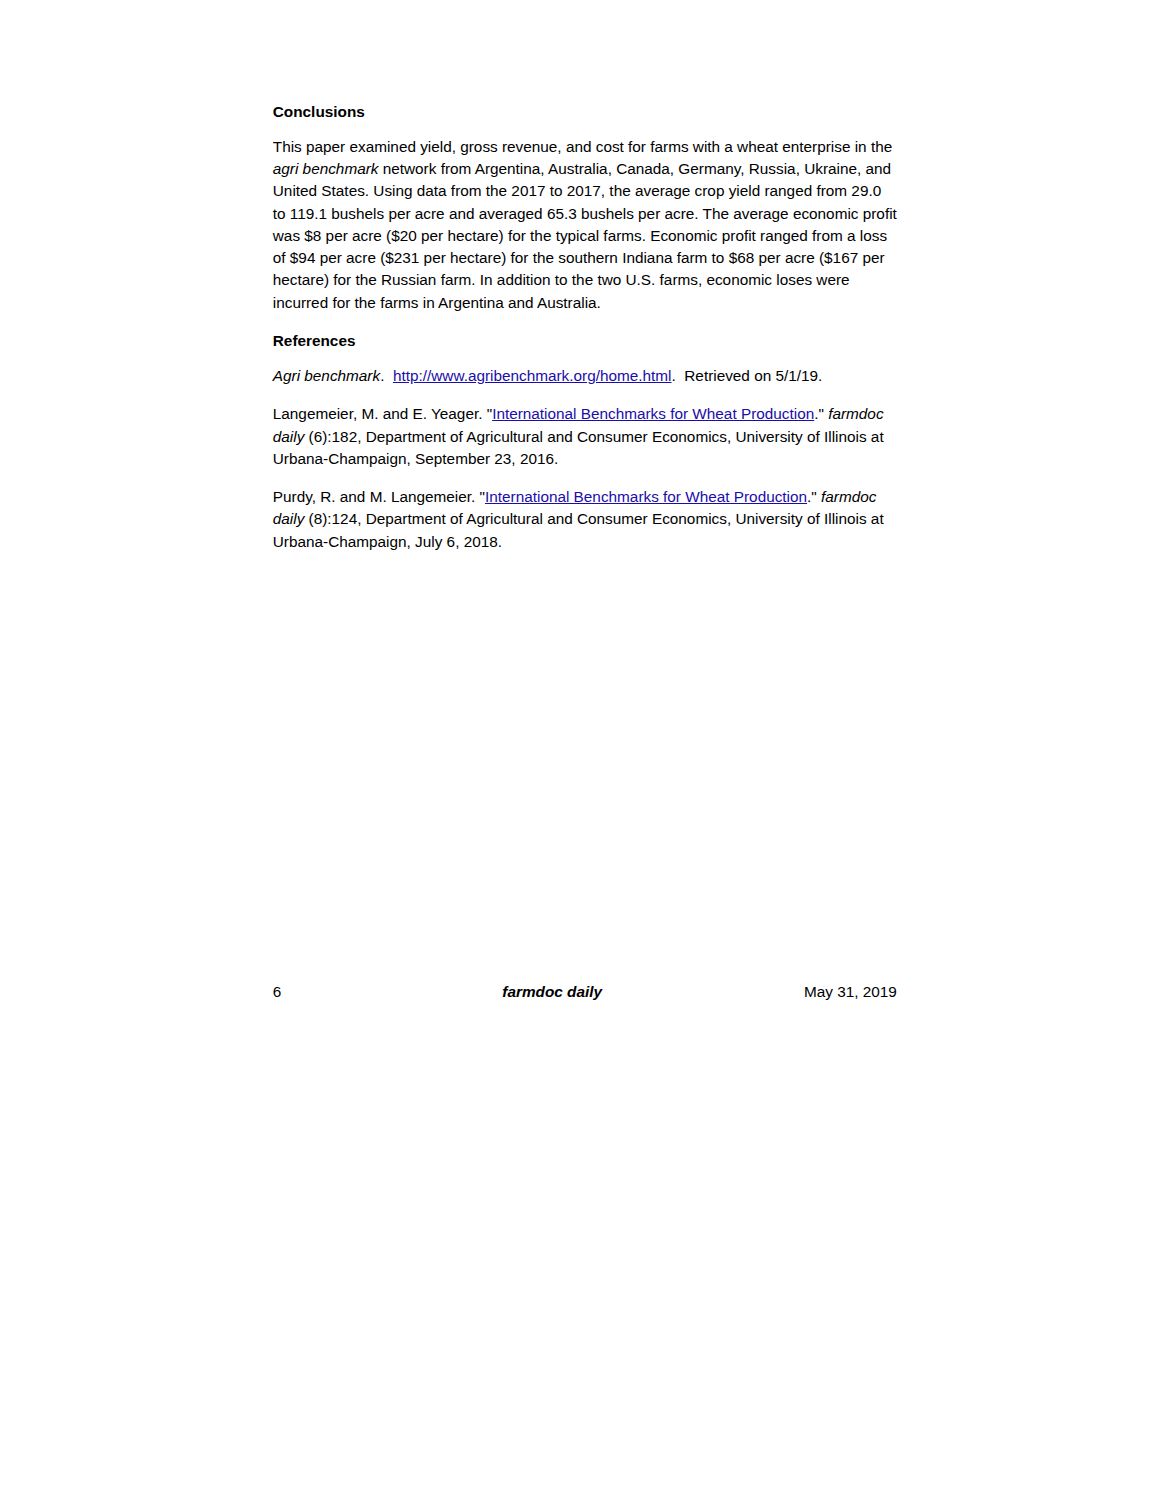Conclusions
This paper examined yield, gross revenue, and cost for farms with a wheat enterprise in the agri benchmark network from Argentina, Australia, Canada, Germany, Russia, Ukraine, and United States. Using data from the 2017 to 2017, the average crop yield ranged from 29.0 to 119.1 bushels per acre and averaged 65.3 bushels per acre. The average economic profit was $8 per acre ($20 per hectare) for the typical farms. Economic profit ranged from a loss of $94 per acre ($231 per hectare) for the southern Indiana farm to $68 per acre ($167 per hectare) for the Russian farm. In addition to the two U.S. farms, economic loses were incurred for the farms in Argentina and Australia.
References
Agri benchmark. http://www.agribenchmark.org/home.html. Retrieved on 5/1/19.
Langemeier, M. and E. Yeager. "International Benchmarks for Wheat Production." farmdoc daily (6):182, Department of Agricultural and Consumer Economics, University of Illinois at Urbana-Champaign, September 23, 2016.
Purdy, R. and M. Langemeier. "International Benchmarks for Wheat Production." farmdoc daily (8):124, Department of Agricultural and Consumer Economics, University of Illinois at Urbana-Champaign, July 6, 2018.
6
farmdoc daily
May 31, 2019